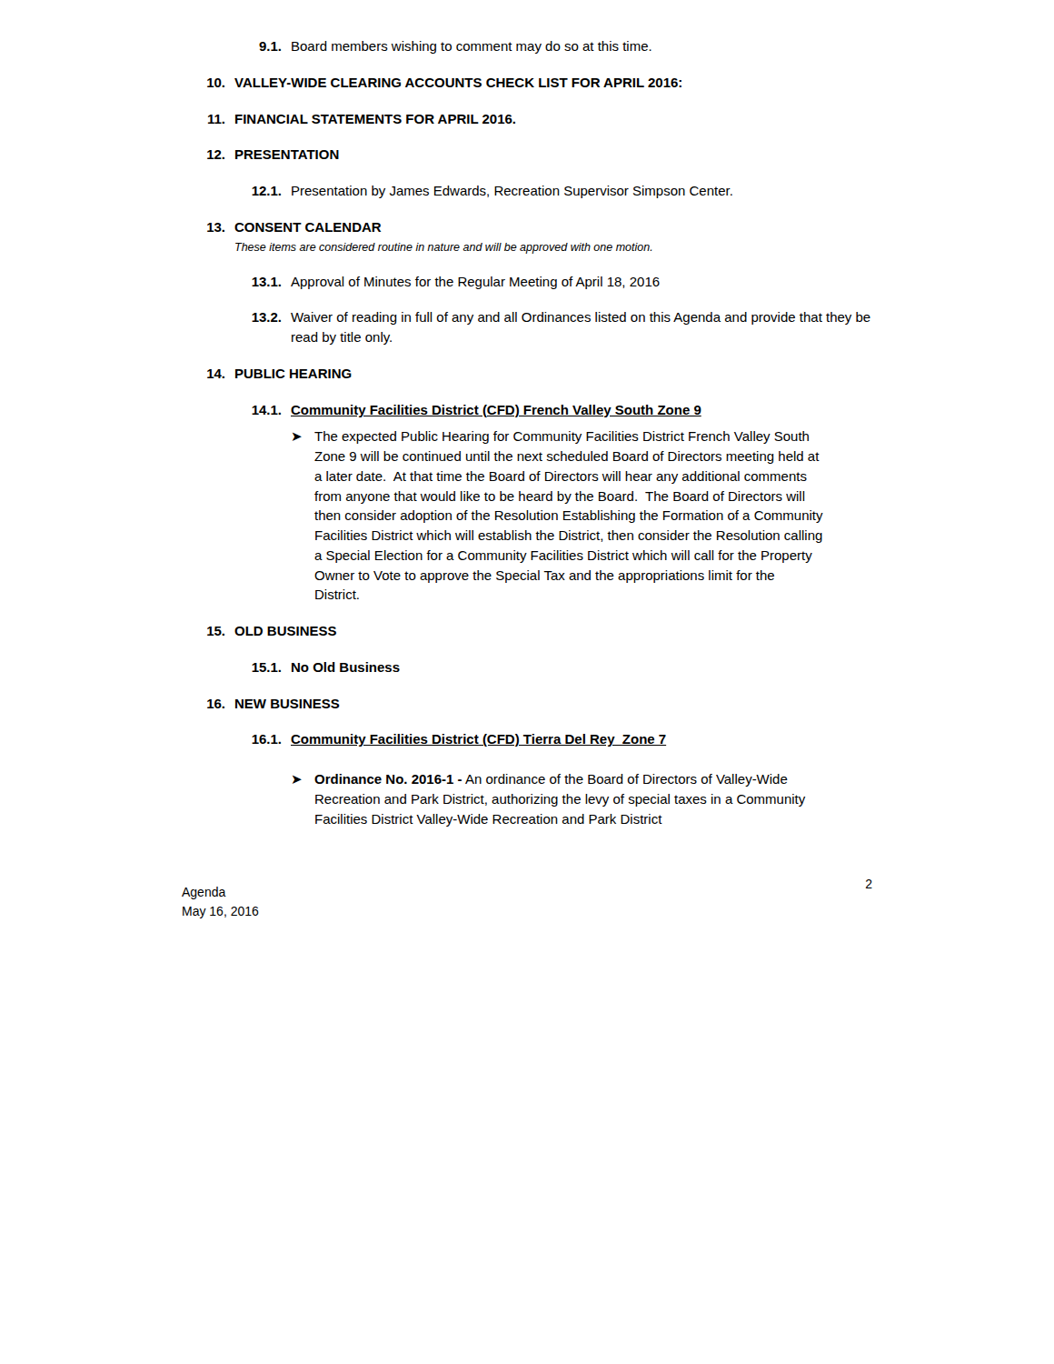9.1.
Board members wishing to comment may do so at this time.
10.
Valley-Wide Clearing Accounts Check List for April 2016:
11.
Financial Statements for April 2016.
12.
Presentation
12.1.
Presentation by James Edwards, Recreation Supervisor Simpson Center.
13.
Consent Calendar
These items are considered routine in nature and will be approved with one motion.
13.1.
Approval of Minutes for the Regular Meeting of April 18, 2016
13.2.
Waiver of reading in full of any and all Ordinances listed on this Agenda and provide that they be read by title only.
14.
Public Hearing
14.1.
Community Facilities District (CFD) French Valley South Zone 9
➤
The expected Public Hearing for Community Facilities District French Valley South Zone 9 will be continued until the next scheduled Board of Directors meeting held at a later date. At that time the Board of Directors will hear any additional comments from anyone that would like to be heard by the Board. The Board of Directors will then consider adoption of the Resolution Establishing the Formation of a Community Facilities District which will establish the District, then consider the Resolution calling a Special Election for a Community Facilities District which will call for the Property Owner to Vote to approve the Special Tax and the appropriations limit for the District.
15.
Old Business
15.1.
No Old Business
16.
New Business
16.1.
Community Facilities District (CFD) Tierra Del Rey Zone 7
➤
Ordinance No. 2016-1 - An ordinance of the Board of Directors of Valley-Wide Recreation and Park District, authorizing the levy of special taxes in a Community Facilities District Valley-Wide Recreation and Park District
2
Agenda
May 16, 2016